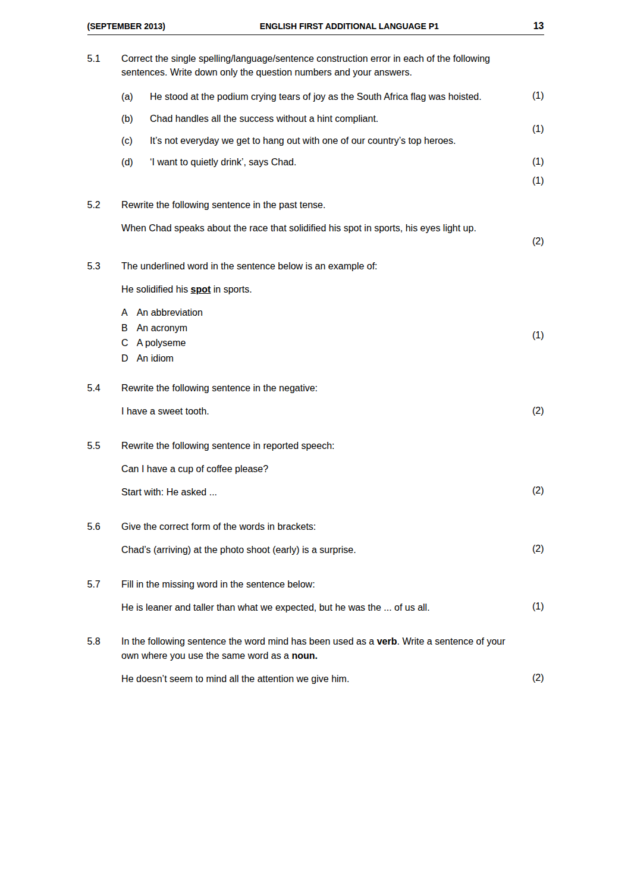(SEPTEMBER 2013) ENGLISH FIRST ADDITIONAL LANGUAGE P1 13
5.1
Correct the single spelling/language/sentence construction error in each of the following sentences. Write down only the question numbers and your answers.
(a)
He stood at the podium crying tears of joy as the South Africa flag was hoisted.
(b)
Chad handles all the success without a hint compliant.
(c)
It’s not everyday we get to hang out with one of our country’s top heroes.
(d)
‘I want to quietly drink’, says Chad.
(1)
(1)
(1)
(1)
5.2
Rewrite the following sentence in the past tense.
When Chad speaks about the race that solidified his spot in sports, his eyes light up.
(2)
5.3
The underlined word in the sentence below is an example of:
He solidified his spot in sports.
A
An abbreviation
B
An acronym
C
A polyseme
D
An idiom
(1)
5.4
Rewrite the following sentence in the negative:
I have a sweet tooth.
(2)
5.5
Rewrite the following sentence in reported speech:
Can I have a cup of coffee please?
Start with: He asked ...
(2)
5.6
Give the correct form of the words in brackets:
Chad’s (arriving) at the photo shoot (early) is a surprise.
(2)
5.7
Fill in the missing word in the sentence below:
He is leaner and taller than what we expected, but he was the ... of us all.
(1)
5.8
In the following sentence the word mind has been used as a verb. Write a sentence of your own where you use the same word as a noun.
He doesn’t seem to mind all the attention we give him.
(2)